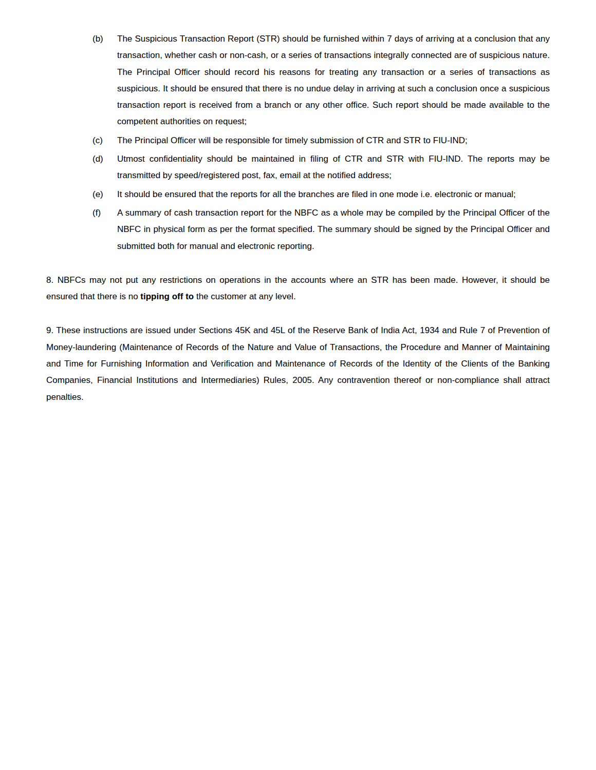(b) The Suspicious Transaction Report (STR) should be furnished within 7 days of arriving at a conclusion that any transaction, whether cash or non-cash, or a series of transactions integrally connected are of suspicious nature. The Principal Officer should record his reasons for treating any transaction or a series of transactions as suspicious. It should be ensured that there is no undue delay in arriving at such a conclusion once a suspicious transaction report is received from a branch or any other office. Such report should be made available to the competent authorities on request;
(c) The Principal Officer will be responsible for timely submission of CTR and STR to FIU-IND;
(d) Utmost confidentiality should be maintained in filing of CTR and STR with FIU-IND. The reports may be transmitted by speed/registered post, fax, email at the notified address;
(e) It should be ensured that the reports for all the branches are filed in one mode i.e. electronic or manual;
(f) A summary of cash transaction report for the NBFC as a whole may be compiled by the Principal Officer of the NBFC in physical form as per the format specified. The summary should be signed by the Principal Officer and submitted both for manual and electronic reporting.
8. NBFCs may not put any restrictions on operations in the accounts where an STR has been made. However, it should be ensured that there is no tipping off to the customer at any level.
9. These instructions are issued under Sections 45K and 45L of the Reserve Bank of India Act, 1934 and Rule 7 of Prevention of Money-laundering (Maintenance of Records of the Nature and Value of Transactions, the Procedure and Manner of Maintaining and Time for Furnishing Information and Verification and Maintenance of Records of the Identity of the Clients of the Banking Companies, Financial Institutions and Intermediaries) Rules, 2005. Any contravention thereof or non-compliance shall attract penalties.